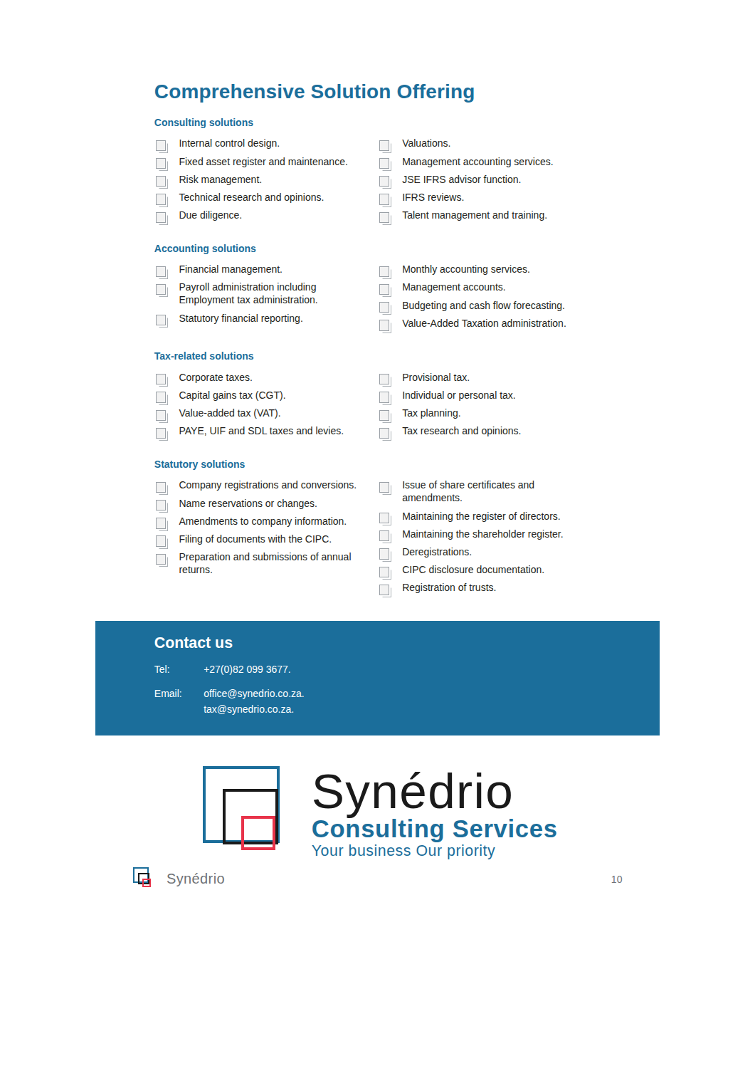Comprehensive Solution Offering
Consulting solutions
Internal control design.
Fixed asset register and maintenance.
Risk management.
Technical research and opinions.
Due diligence.
Valuations.
Management accounting services.
JSE IFRS advisor function.
IFRS reviews.
Talent management and training.
Accounting solutions
Financial management.
Payroll administration including Employment tax administration.
Statutory financial reporting.
Monthly accounting services.
Management accounts.
Budgeting and cash flow forecasting.
Value-Added Taxation administration.
Tax-related solutions
Corporate taxes.
Capital gains tax (CGT).
Value-added tax (VAT).
PAYE, UIF and SDL taxes and levies.
Provisional tax.
Individual or personal tax.
Tax planning.
Tax research and opinions.
Statutory solutions
Company registrations and conversions.
Name reservations or changes.
Amendments to company information.
Filing of documents with the CIPC.
Preparation and submissions of annual returns.
Issue of share certificates and amendments.
Maintaining the register of directors.
Maintaining the shareholder register.
Deregistrations.
CIPC disclosure documentation.
Registration of trusts.
Contact us
| Tel: | +27(0)82 099 3677. |
| Email: | office@synedrio.co.za. |
| | tax@synedrio.co.za. |
Synédrio
Consulting Services
Your business Our priority
Synédrio
10